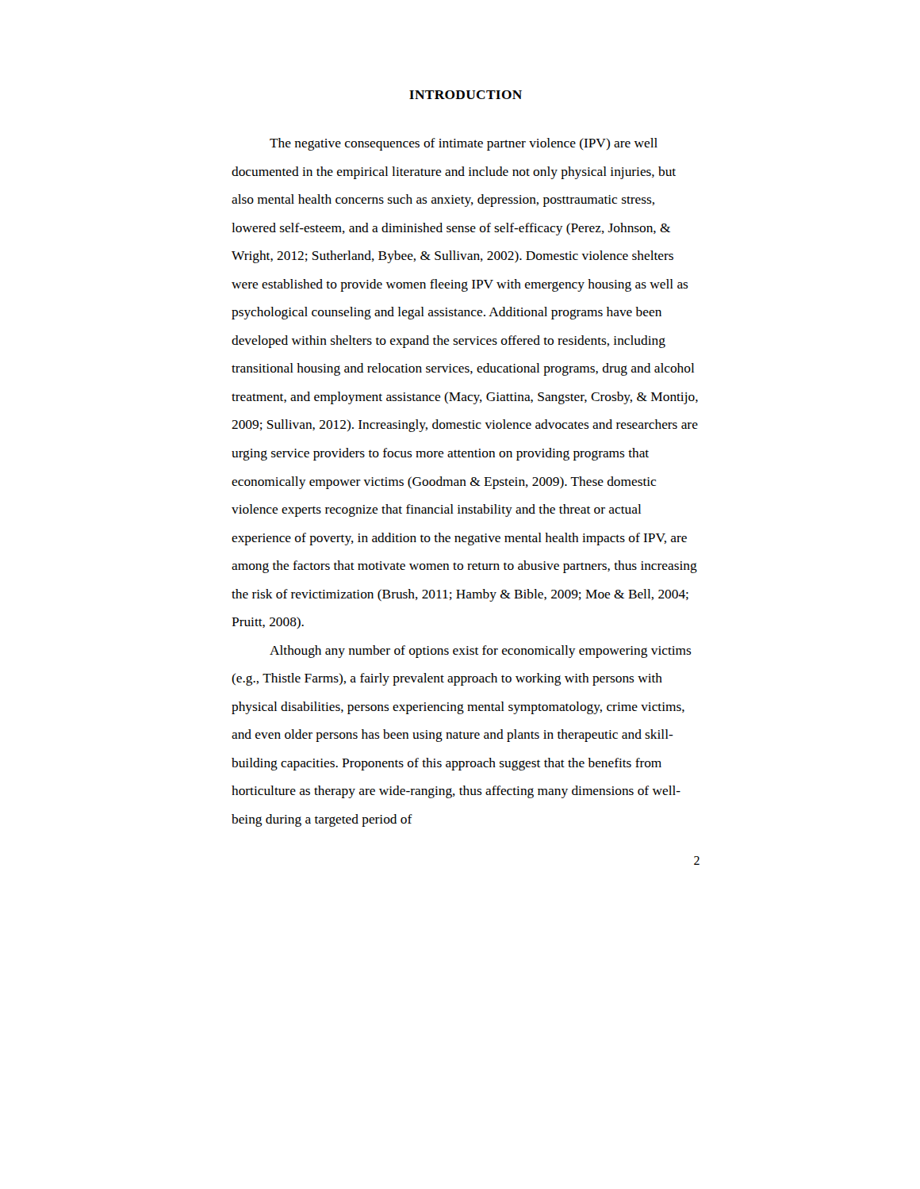INTRODUCTION
The negative consequences of intimate partner violence (IPV) are well documented in the empirical literature and include not only physical injuries, but also mental health concerns such as anxiety, depression, posttraumatic stress, lowered self-esteem, and a diminished sense of self-efficacy (Perez, Johnson, & Wright, 2012; Sutherland, Bybee, & Sullivan, 2002). Domestic violence shelters were established to provide women fleeing IPV with emergency housing as well as psychological counseling and legal assistance. Additional programs have been developed within shelters to expand the services offered to residents, including transitional housing and relocation services, educational programs, drug and alcohol treatment, and employment assistance (Macy, Giattina, Sangster, Crosby, & Montijo, 2009; Sullivan, 2012). Increasingly, domestic violence advocates and researchers are urging service providers to focus more attention on providing programs that economically empower victims (Goodman & Epstein, 2009). These domestic violence experts recognize that financial instability and the threat or actual experience of poverty, in addition to the negative mental health impacts of IPV, are among the factors that motivate women to return to abusive partners, thus increasing the risk of revictimization (Brush, 2011; Hamby & Bible, 2009; Moe & Bell, 2004; Pruitt, 2008).
Although any number of options exist for economically empowering victims (e.g., Thistle Farms), a fairly prevalent approach to working with persons with physical disabilities, persons experiencing mental symptomatology, crime victims, and even older persons has been using nature and plants in therapeutic and skill-building capacities. Proponents of this approach suggest that the benefits from horticulture as therapy are wide-ranging, thus affecting many dimensions of well-being during a targeted period of
2